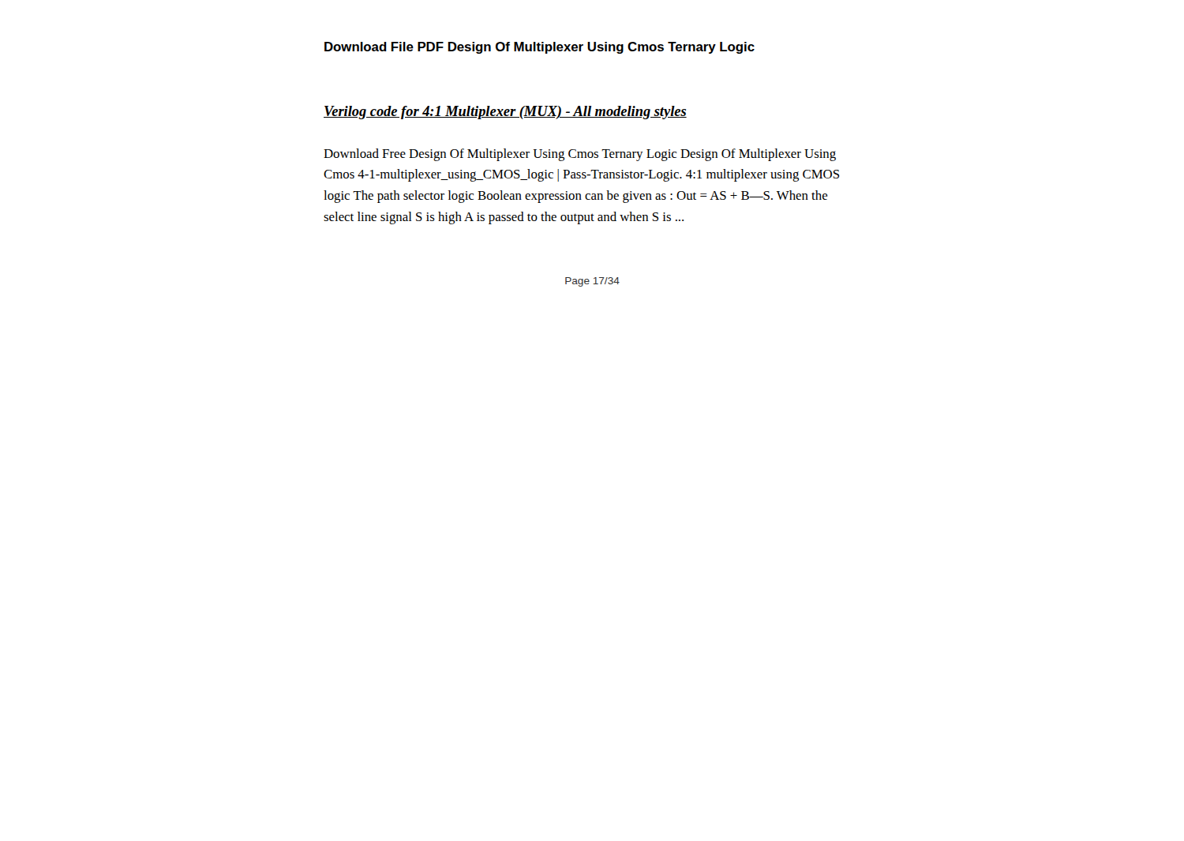Download File PDF Design Of Multiplexer Using Cmos Ternary Logic
Verilog code for 4:1 Multiplexer (MUX) - All modeling styles
Download Free Design Of Multiplexer Using Cmos Ternary Logic Design Of Multiplexer Using Cmos 4-1-multiplexer_using_CMOS_logic | Pass-Transistor-Logic. 4:1 multiplexer using CMOS logic The path selector logic Boolean expression can be given as : Out = AS + B—S. When the select line signal S is high A is passed to the output and when S is ...
Page 17/34